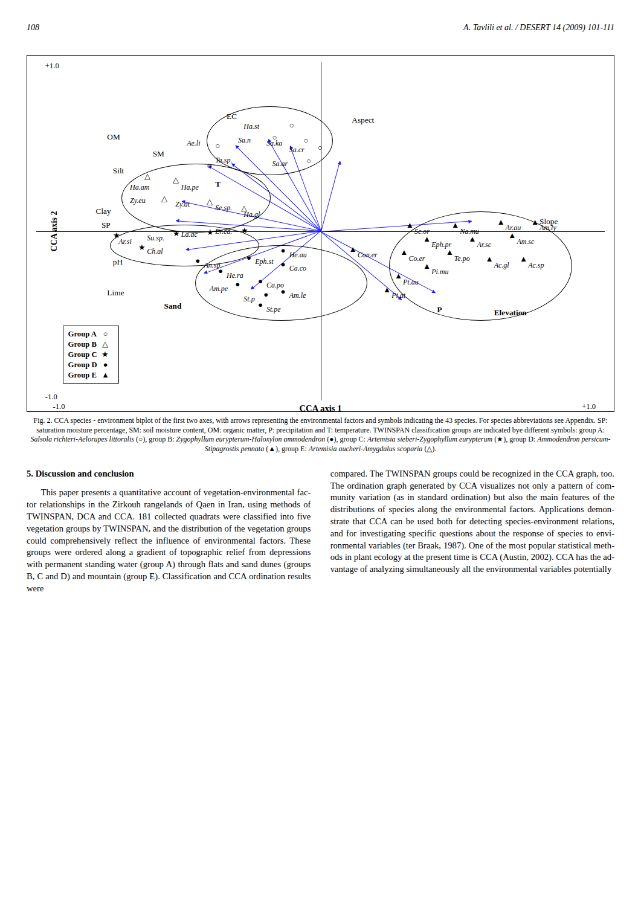108 A. Tavlili et al. / DESERT 14 (2009) 101-111
CCA axis 2
CCA axis 1
+1.0
-1.0
-1.0
+1.0
OM
SM
Silt
EC
T
Aspect
Clay
SP
pH
Lime
Sand
Slope
Elevation
P
Ha.st
○
Sa.n
○
Sa.ka
○
Sa.cr
○
Ae.li
○
Ta.sp.
○
Sa.ar
○
△
Ha.am
Ha.pe
△
Zy.eu
△
Zy.at
△
Se.sp.
△
Ha.gl
Ar.si
★
Su.sp.
★
La.ac
★
Er.ca.
★
Ch.al
★
An.sp.
●
Eph.st
●
He.au
●
Ca.co
●
He.ra
●
Am.pe
●
Ca.po
●
St.p
●
Am.le
●
St.pe
●
Sc.or
▲
Na.mu
▲
Ar.au
▲
Am.ly
▲
Am.sc
▲
Eph.pr
▲
Ar.sc
▲
Con.er
▲
Co.er
▲
Te.po
▲
Ac.gl
▲
Ac.sp
▲
Pi.mu
▲
Pt.au
▲
Pi.at
▲
| Group A | ○ |
| Group B | △ |
| Group C | ★ |
| Group D | ● |
| Group E | ▲ |
Fig. 2. CCA species - environment biplot of the first two axes, with arrows representing the environmental factors and symbols indicating the 43 species. For species abbreviations see Appendix. SP: saturation moisture percentage, SM: soil moisture content, OM: organic matter, P: precipitation and T: temperature. TWINSPAN classification groups are indicated bye different symbols: group A: Salsola richteri-Aelorupes littoralis (○), group B: Zygophyllum eurypterum-Haloxylon ammodendron (●), group C: Artemisia sieberi-Zygophyllum eurypterum (★), group D: Ammodendron persicum-Stipagrostis pennata (▲), group E: Artemisia aucheri-Amygdalus scoparia (△).
5. Discussion and conclusion
This paper presents a quantitative account of vegetation-environmental factor relationships in the Zirkouh rangelands of Qaen in Iran, using methods of TWINSPAN, DCA and CCA. 181 collected quadrats were classified into five vegetation groups by TWINSPAN, and the distribution of the vegetation groups could comprehensively reflect the influence of environmental factors. These groups were ordered along a gradient of topographic relief from depressions with permanent standing water (group A) through flats and sand dunes (groups B, C and D) and mountain (group E). Classification and CCA ordination results were
compared. The TWINSPAN groups could be recognized in the CCA graph, too. The ordination graph generated by CCA visualizes not only a pattern of community variation (as in standard ordination) but also the main features of the distributions of species along the environmental factors. Applications demonstrate that CCA can be used both for detecting species-environment relations, and for investigating specific questions about the response of species to environmental variables (ter Braak, 1987). One of the most popular statistical methods in plant ecology at the present time is CCA (Austin, 2002). CCA has the advantage of analyzing simultaneously all the environmental variables potentially